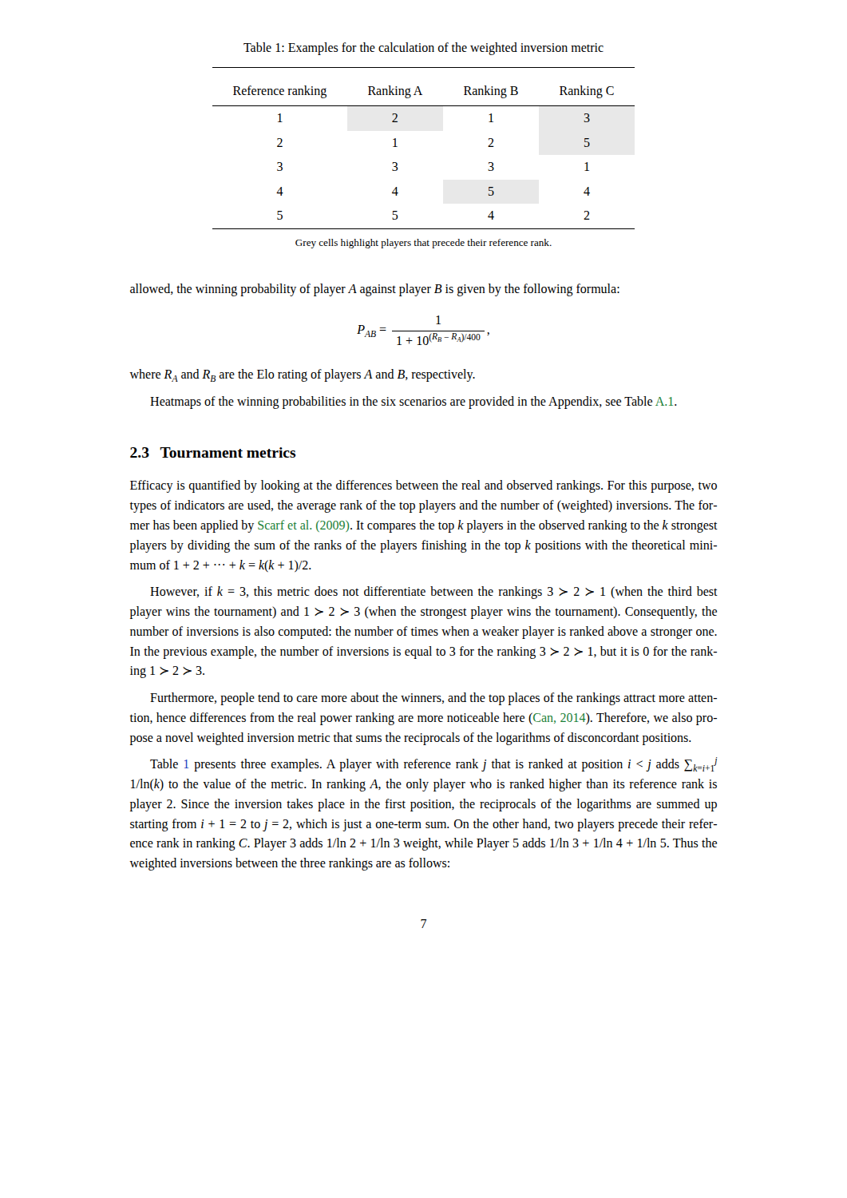Table 1: Examples for the calculation of the weighted inversion metric
| Reference ranking | Ranking A | Ranking B | Ranking C |
| --- | --- | --- | --- |
| 1 | 2 | 1 | 3 |
| 2 | 1 | 2 | 5 |
| 3 | 3 | 3 | 1 |
| 4 | 4 | 5 | 4 |
| 5 | 5 | 4 | 2 |
Grey cells highlight players that precede their reference rank.
allowed, the winning probability of player A against player B is given by the following formula:
PAB = 1 1 + 10(RB − RA)/400 ,
where RA and RB are the Elo rating of players A and B, respectively.
Heatmaps of the winning probabilities in the six scenarios are provided in the Appendix, see Table A.1.
2.3 Tournament metrics
Efficacy is quantified by looking at the differences between the real and observed rankings. For this purpose, two types of indicators are used, the average rank of the top players and the number of (weighted) inversions. The former has been applied by Scarf et al. (2009). It compares the top k players in the observed ranking to the k strongest players by dividing the sum of the ranks of the players finishing in the top k positions with the theoretical minimum of 1 + 2 + ··· + k = k(k + 1)/2.
However, if k = 3, this metric does not differentiate between the rankings 3 ≻ 2 ≻ 1 (when the third best player wins the tournament) and 1 ≻ 2 ≻ 3 (when the strongest player wins the tournament). Consequently, the number of inversions is also computed: the number of times when a weaker player is ranked above a stronger one. In the previous example, the number of inversions is equal to 3 for the ranking 3 ≻ 2 ≻ 1, but it is 0 for the ranking 1 ≻ 2 ≻ 3.
Furthermore, people tend to care more about the winners, and the top places of the rankings attract more attention, hence differences from the real power ranking are more noticeable here (Can, 2014). Therefore, we also propose a novel weighted inversion metric that sums the reciprocals of the logarithms of disconcordant positions.
Table 1 presents three examples. A player with reference rank j that is ranked at position i < j adds ∑k=i+1j 1/ln(k) to the value of the metric. In ranking A, the only player who is ranked higher than its reference rank is player 2. Since the inversion takes place in the first position, the reciprocals of the logarithms are summed up starting from i + 1 = 2 to j = 2, which is just a one-term sum. On the other hand, two players precede their reference rank in ranking C. Player 3 adds 1/ln 2 + 1/ln 3 weight, while Player 5 adds 1/ln 3 + 1/ln 4 + 1/ln 5. Thus the weighted inversions between the three rankings are as follows:
7